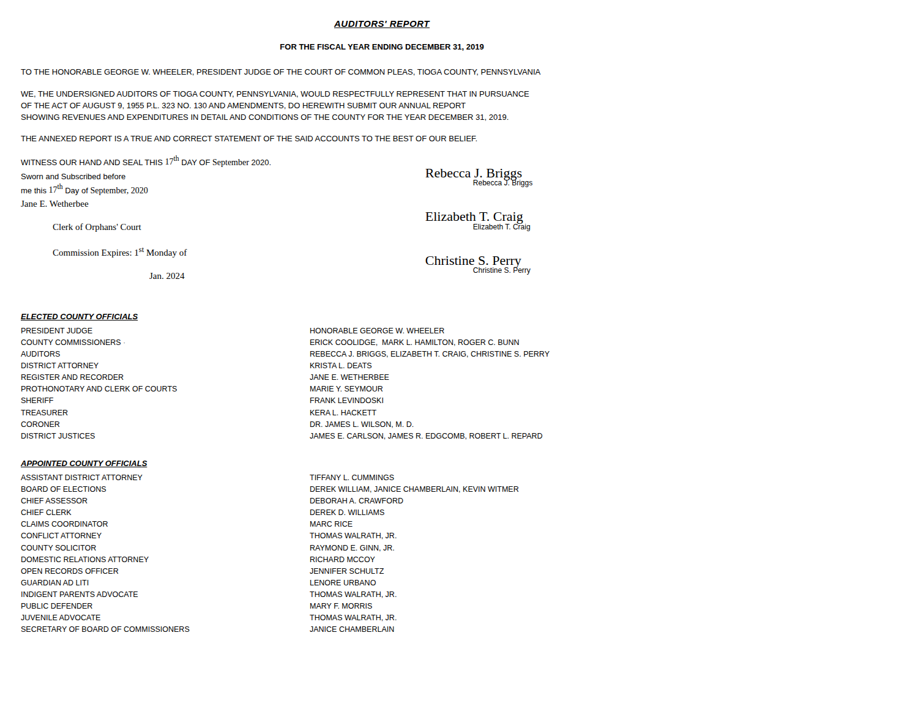AUDITORS' REPORT
FOR THE FISCAL YEAR ENDING DECEMBER 31, 2019
TO THE HONORABLE GEORGE W. WHEELER, PRESIDENT JUDGE OF THE COURT OF COMMON PLEAS, TIOGA COUNTY, PENNSYLVANIA
WE, THE UNDERSIGNED AUDITORS OF TIOGA COUNTY, PENNSYLVANIA, WOULD RESPECTFULLY REPRESENT THAT IN PURSUANCE
OF THE ACT OF AUGUST 9, 1955 P.L. 323 NO. 130 AND AMENDMENTS, DO HEREWITH SUBMIT OUR ANNUAL REPORT
SHOWING REVENUES AND EXPENDITURES IN DETAIL AND CONDITIONS OF THE COUNTY FOR THE YEAR DECEMBER 31, 2019.
THE ANNEXED REPORT IS A TRUE AND CORRECT STATEMENT OF THE SAID ACCOUNTS TO THE BEST OF OUR BELIEF.
WITNESS OUR HAND AND SEAL THIS 17th DAY OF September 2020.
Sworn and Subscribed before
me this 17th Day of September, 2020
Jane E. Wetherbee
Clerk of Orphans' Court
Commission Expires: 1st Monday of
Jan. 2024
Rebecca J. Briggs Rebecca J. Briggs
Elizabeth T. Craig Elizabeth T. Craig
Christine S. Perry Christine S. Perry
ELECTED COUNTY OFFICIALS
| PRESIDENT JUDGE | HONORABLE GEORGE W. WHEELER |
| COUNTY COMMISSIONERS · | ERICK COOLIDGE, MARK L. HAMILTON, ROGER C. BUNN |
| AUDITORS | REBECCA J. BRIGGS, ELIZABETH T. CRAIG, CHRISTINE S. PERRY |
| DISTRICT ATTORNEY | KRISTA L. DEATS |
| REGISTER AND RECORDER | JANE E. WETHERBEE |
| PROTHONOTARY AND CLERK OF COURTS | MARIE Y. SEYMOUR |
| SHERIFF | FRANK LEVINDOSKI |
| TREASURER | KERA L. HACKETT |
| CORONER | DR. JAMES L. WILSON, M. D. |
| DISTRICT JUSTICES | JAMES E. CARLSON, JAMES R. EDGCOMB, ROBERT L. REPARD |
APPOINTED COUNTY OFFICIALS
| ASSISTANT DISTRICT ATTORNEY | TIFFANY L. CUMMINGS |
| BOARD OF ELECTIONS | DEREK WILLIAM, JANICE CHAMBERLAIN, KEVIN WITMER |
| CHIEF ASSESSOR | DEBORAH A. CRAWFORD |
| CHIEF CLERK | DEREK D. WILLIAMS |
| CLAIMS COORDINATOR | MARC RICE |
| CONFLICT ATTORNEY | THOMAS WALRATH, JR. |
| COUNTY SOLICITOR | RAYMOND E. GINN, JR. |
| DOMESTIC RELATIONS ATTORNEY | RICHARD MCCOY |
| OPEN RECORDS OFFICER | JENNIFER SCHULTZ |
| GUARDIAN AD LITI | LENORE URBANO |
| INDIGENT PARENTS ADVOCATE | THOMAS WALRATH, JR. |
| PUBLIC DEFENDER | MARY F. MORRIS |
| JUVENILE ADVOCATE | THOMAS WALRATH, JR. |
| SECRETARY OF BOARD OF COMMISSIONERS | JANICE CHAMBERLAIN |